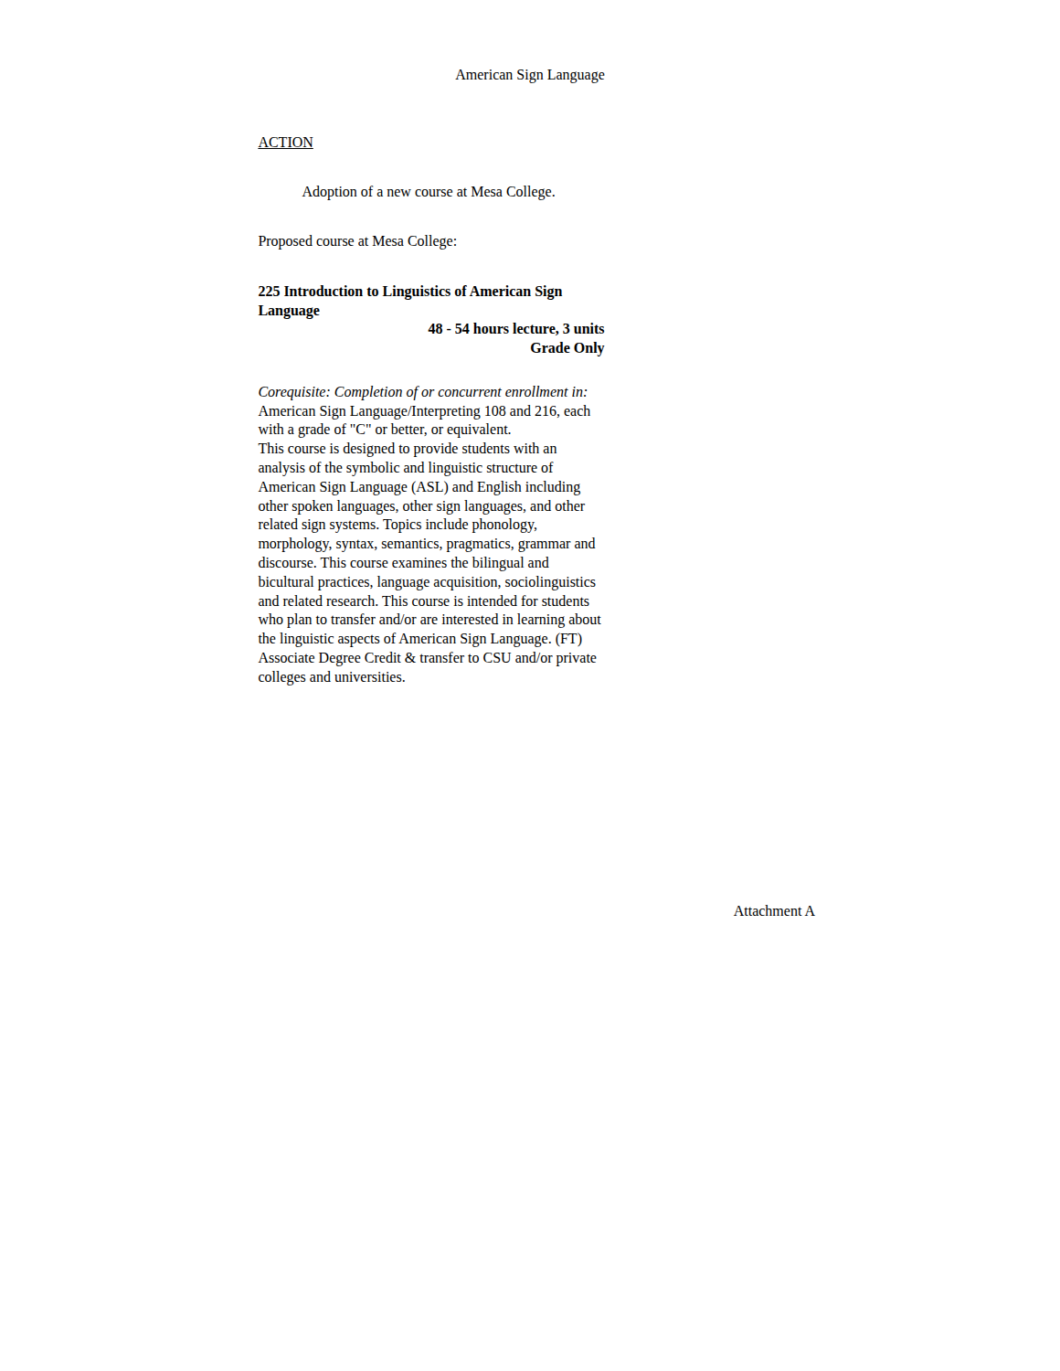American Sign Language
ACTION
Adoption of a new course at Mesa College.
Proposed course at Mesa College:
225 Introduction to Linguistics of American Sign Language
48 - 54 hours lecture, 3 units
Grade Only
Corequisite: Completion of or concurrent enrollment in: American Sign Language/Interpreting 108 and 216, each with a grade of "C" or better, or equivalent.
This course is designed to provide students with an analysis of the symbolic and linguistic structure of American Sign Language (ASL) and English including other spoken languages, other sign languages, and other related sign systems. Topics include phonology, morphology, syntax, semantics, pragmatics, grammar and discourse. This course examines the bilingual and bicultural practices, language acquisition, sociolinguistics and related research. This course is intended for students who plan to transfer and/or are interested in learning about the linguistic aspects of American Sign Language. (FT) Associate Degree Credit & transfer to CSU and/or private colleges and universities.
Attachment A